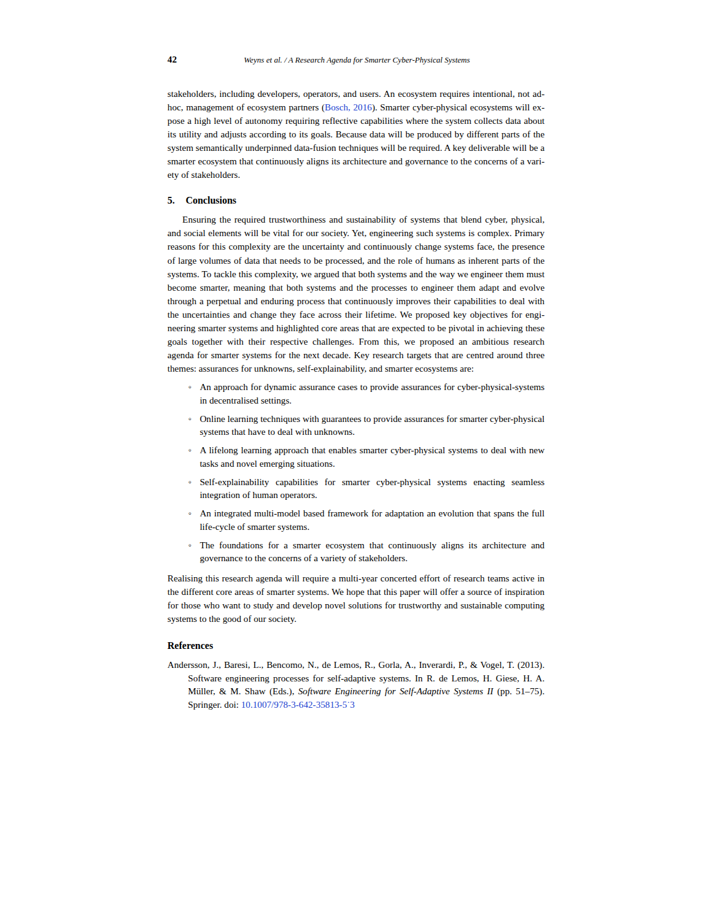42 Weyns et al. / A Research Agenda for Smarter Cyber-Physical Systems
stakeholders, including developers, operators, and users. An ecosystem requires intentional, not ad-hoc, management of ecosystem partners (Bosch, 2016). Smarter cyber-physical ecosystems will expose a high level of autonomy requiring reflective capabilities where the system collects data about its utility and adjusts according to its goals. Because data will be produced by different parts of the system semantically underpinned data-fusion techniques will be required. A key deliverable will be a smarter ecosystem that continuously aligns its architecture and governance to the concerns of a variety of stakeholders.
5. Conclusions
Ensuring the required trustworthiness and sustainability of systems that blend cyber, physical, and social elements will be vital for our society. Yet, engineering such systems is complex. Primary reasons for this complexity are the uncertainty and continuously change systems face, the presence of large volumes of data that needs to be processed, and the role of humans as inherent parts of the systems. To tackle this complexity, we argued that both systems and the way we engineer them must become smarter, meaning that both systems and the processes to engineer them adapt and evolve through a perpetual and enduring process that continuously improves their capabilities to deal with the uncertainties and change they face across their lifetime. We proposed key objectives for engineering smarter systems and highlighted core areas that are expected to be pivotal in achieving these goals together with their respective challenges. From this, we proposed an ambitious research agenda for smarter systems for the next decade. Key research targets that are centred around three themes: assurances for unknowns, self-explainability, and smarter ecosystems are:
An approach for dynamic assurance cases to provide assurances for cyber-physical-systems in decentralised settings.
Online learning techniques with guarantees to provide assurances for smarter cyber-physical systems that have to deal with unknowns.
A lifelong learning approach that enables smarter cyber-physical systems to deal with new tasks and novel emerging situations.
Self-explainability capabilities for smarter cyber-physical systems enacting seamless integration of human operators.
An integrated multi-model based framework for adaptation an evolution that spans the full life-cycle of smarter systems.
The foundations for a smarter ecosystem that continuously aligns its architecture and governance to the concerns of a variety of stakeholders.
Realising this research agenda will require a multi-year concerted effort of research teams active in the different core areas of smarter systems. We hope that this paper will offer a source of inspiration for those who want to study and develop novel solutions for trustworthy and sustainable computing systems to the good of our society.
References
Andersson, J., Baresi, L., Bencomo, N., de Lemos, R., Gorla, A., Inverardi, P., & Vogel, T. (2013). Software engineering processes for self-adaptive systems. In R. de Lemos, H. Giese, H. A. Müller, & M. Shaw (Eds.), Software Engineering for Self-Adaptive Systems II (pp. 51–75). Springer. doi: 10.1007/978-3-642-35813-5˙3